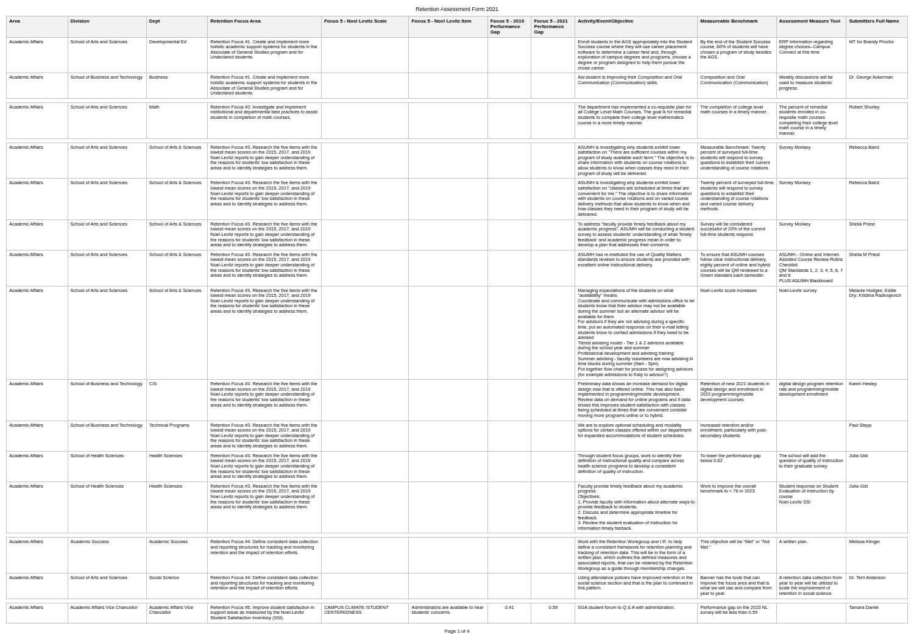Retention Assessment Form 2021
| Area | Division | Dept | Retention Focus Area | Focus 5 - Noel Levitz Scale | Focus 5 - Noel Levitz Item | Focus 5 - 2019 Performance Gap | Focus 5 - 2021 Performance Gap | Activity/Event/Objective | Measureable Benchmark | Assessment Measure Tool | Submitters Full Name |
| --- | --- | --- | --- | --- | --- | --- | --- | --- | --- | --- | --- |
| Academic Affairs | School of Arts and Sciences | Developmental Ed | Retention Focus #1. Create and implement more holistic academic support systems for students in the Associate of General Studies program and for Undeclared students. | | | | | Enroll students in the AGS appropriately into the Student Success course where they will use career placement software to determine a career field and, through exploration of campus degrees and programs, choose a degree or program designed to help them pursue the chose career. | By the end of the Student Success course, 60% of students will have chosen a program of study besides the AGS. | ERP information regarding degree choices--Campus Connect at this time. | MT for Brandy Proctor |
| Academic Affairs | School of Business and Technology | Business | Retention Focus #1. Create and implement more holistic academic support systems for students in the Associate of General Studies program and for Undeclared students. | | | | | Aid student is improving their Composition and Oral Communication (Communication) skills. | Composition and Oral Communication (Communication) | Weekly discussions will be used to measure students' progress. | Dr. George Ackerman |
| Academic Affairs | School of Arts and Sciences | Math | Retention Focus #2: Investigate and implement institutional and departmental best practices to assist students in completion of math courses. | | | | | The department has implemented a co-requisite plan for all College Level Math Courses. The goal is for remedial students to complete their college level mathematics course in a more timely manner. | The completion of college level math courses in a timely manner. | The percent of remedial students enrolled in co-requisite math courses completing their college level math course in a timely manner. | Robert Shurley |
| Academic Affairs | School of Arts and Sciences | School of Arts & Sciences | Retention Focus #3. Research the five items with the lowest mean scores on the 2015, 2017, and 2019 Noel-Levitz reports to gain deeper understanding of the reasons for students' low satisfaction in these areas and to identify strategies to address them. | | | | | ASUMH is investigating why students exhibit lower satisfaction on "There are sufficient courses within my program of study available each term." The objective is to share information with students on course rotations to allow students to know when classes they need in their program of study will be delivered. | Measurable Benchmark: Twenty percent of surveyed full-time students will respond to survey questions to establish their current understanding of course rotations | Survey Monkey | Rebecca Baird |
| Academic Affairs | School of Arts and Sciences | School of Arts & Sciences | Retention Focus #3. Research the five items with the lowest mean scores on the 2015, 2017, and 2019 Noel-Levitz reports to gain deeper understanding of the reasons for students' low satisfaction in these areas and to identify strategies to address them. | | | | | ASUMH is investigating why students exhibit lower satisfaction on "classes are scheduled at times that are convenient for me." The objective is to share information with students on course rotations and on varied course delivery methods that allow students to know when and how classes they need in their program of study will be delivered. | Twenty percent of surveyed full-time students will respond to survey questions to establish their understanding of course rotations and varied course delivery methods. | Survey Monkey | Rebecca Baird |
| Academic Affairs | School of Arts and Sciences | School of Arts & Sciences | Retention Focus #3. Research the five items with the lowest mean scores on the 2015, 2017, and 2019 Noel-Levitz reports to gain deeper understanding of the reasons for students' low satisfaction in these areas and to identify strategies to address them. | | | | | To address "faculty provide timely feedback about my academic progress", ASUMH will be conducting a student survey to assess students' understanding of what 'timely feedback' and academic progress mean in order to develop a plan that addresses their concerns. | Survey will be considered successful of 20% of the current full-time students respond. | Survey Monkey | Shelia Priest |
| Academic Affairs | School of Arts and Sciences | School of Arts & Sciences | Retention Focus #3. Research the five items with the lowest mean scores on the 2015, 2017, and 2019 Noel-Levitz reports to gain deeper understanding of the reasons for students' low satisfaction in these areas and to identify strategies to address them. | | | | | ASUMH has re-instituted the use of Quality Matters standards reviews to ensure students are provided with excellent online instructional delivery. | To ensure that ASUMH courses follow clear instructional delivery, eighty percent of online and hybrid courses will be QM reviewed to a Green standard each semester. | ASUMH - Online and Internet-Assisted Course Review Rubric Checklist QM Standards 1, 2, 3, 4, 5, 6, 7 and 8 PLUS ASUMH Blackboard | Shelia M Priest |
| Academic Affairs | School of Arts and Sciences | School of Arts & Sciences | Retention Focus #3. Research the five items with the lowest mean scores on the 2015, 2017, and 2019 Noel-Levitz reports to gain deeper understanding of the reasons for students' low satisfaction in these areas and to identify strategies to address them. | | | | | Managing expectations of the students on what "availability" means Coordinate and communicate with admissions office to let students know that their advisor may not be available during the summer but an alternate advisor will be available for them For advisors if they are not advising during a specific time, put an automated response on their e-mail letting students know to contact admissions if they need to be advised Tiered advising model - Tier 1 & 2 advisors available during the school year and summer Professional development and advising training Summer advising - faculty volunteers are now advising in time blocks during summer (9am - 5pm) Put together flow chart for process for assigning advisors (for example admissions to Katy to advisor?) | Noel-Levitz score increases | Noel-Levitz survey | Melanie Hodges; Eddie Dry; Kristina Radivojevich |
| Academic Affairs | School of Business and Technology | CIS | Retention Focus #3. Research the five items with the lowest mean scores on the 2015, 2017, and 2019 Noel-Levitz reports to gain deeper understanding of the reasons for students' low satisfaction in these areas and to identify strategies to address them. | | | | | Preliminary data shows an increase demand for digital design now that is offered online. This has also been implemented in programming/mobile development. Review data on demand for online programs and if data shows this improves student satisfaction with classes being scheduled at times that are convenient consider moving more programs online or to hybrid. | Retention of new 2021 students in digital design and enrollment in 2022 programming/mobile development courses | digital design program retention rate and programming/mobile development enrollment | Karen Heslep |
| Academic Affairs | School of Business and Technology | Technical Programs | Retention Focus #3. Research the five items with the lowest mean scores on the 2015, 2017, and 2019 Noel-Levitz reports to gain deeper understanding of the reasons for students' low satisfaction in these areas and to identify strategies to address them. | | | | | We are to explore optional scheduling and modality options for certain classes offered within our department for expanded accommodations of student schedules. | Increased retention and/or enrollment; particularly with post-secondary students. | | Paul Stepp |
| Academic Affairs | School of Health Sciences | Health Sciences | Retention Focus #3. Research the five items with the lowest mean scores on the 2015, 2017, and 2019 Noel-Levitz reports to gain deeper understanding of the reasons for students' low satisfaction in these areas and to identify strategies to address them. | | | | | Through student focus groups, work to identify their definition of instructional quality and compare across health science programs to develop a consistent definition of quality of instruction. | To lower the performance gap below 0.62 | The school will add the question of quality of instruction to their graduate survey. | Julia Gist |
| Academic Affairs | School of Health Sciences | Health Sciences | Retention Focus #3. Research the five items with the lowest mean scores on the 2015, 2017, and 2019 Noel-Levitz reports to gain deeper understanding of the reasons for students' low satisfaction in these areas and to identify strategies to address them. | | | | | Faculty provide timely feedback about my academic progress Objectives: 1. Provide faculty with information about alternate ways to provide feedback to students. 2. Discuss and determine appropriate timeline for feedback. 3. Review the student evaluation of instruction for information timely feeback. | Work to improve the overall benchmark to <.76 in 2023. | Student response on Student Evaluation of Instruction by course Noel-Levitz SSI | Julia Gist |
| Academic Affairs | Academic Success | Academic Success | Retention Focus #4: Define consistent data collection and reporting structures for tracking and monitoring retention and the impact of retention efforts. | | | | | Work with the Retention Workgroup and I.R. to help define a consistent framework for retention planning and tracking of retention data. This will be in the form of a written plan, which outlines the defined measures and associated reports, that can be retained by the Retention Workgroup as a guide through membership changes. | This objective will be "Met" or "Not Met." | A written plan. | Melissa Klinger |
| Academic Affairs | School of Arts and Sciences | Social Science | Retention Focus #4: Define consistent data collection and reporting structures for tracking and monitoring retention and the impact of retention efforts. | | | | | Using attendance policies have improved retention in the social science section and that is the plan to continued in this pattern. | Banner has the tools that can improve the focus area and that is what we will use and compare from year to year. | A retention data collection from year to year will be utilized to scale the improvement of retention in social science. | Dr. Terri Anderson |
| Academic Affairs | Academic Affairs Vice Chancellor | Academic Affairs Vice Chancellor | Retention Focus #5. Improve student satisfaction in support areas as measured by the Noel-Levitz Student Satisfaction Inventory (SSI). | CAMPUS CLIMATE /STUDENT CENTEREDNESS | Administrators are available to hear students' concerns. | 0.41 | 0.59 | SGA student forum to Q & A with administration. | Performance gap on the 2023 NL survey will be less than 0.59 | | Tamara Daniel |
Page 1 of 4